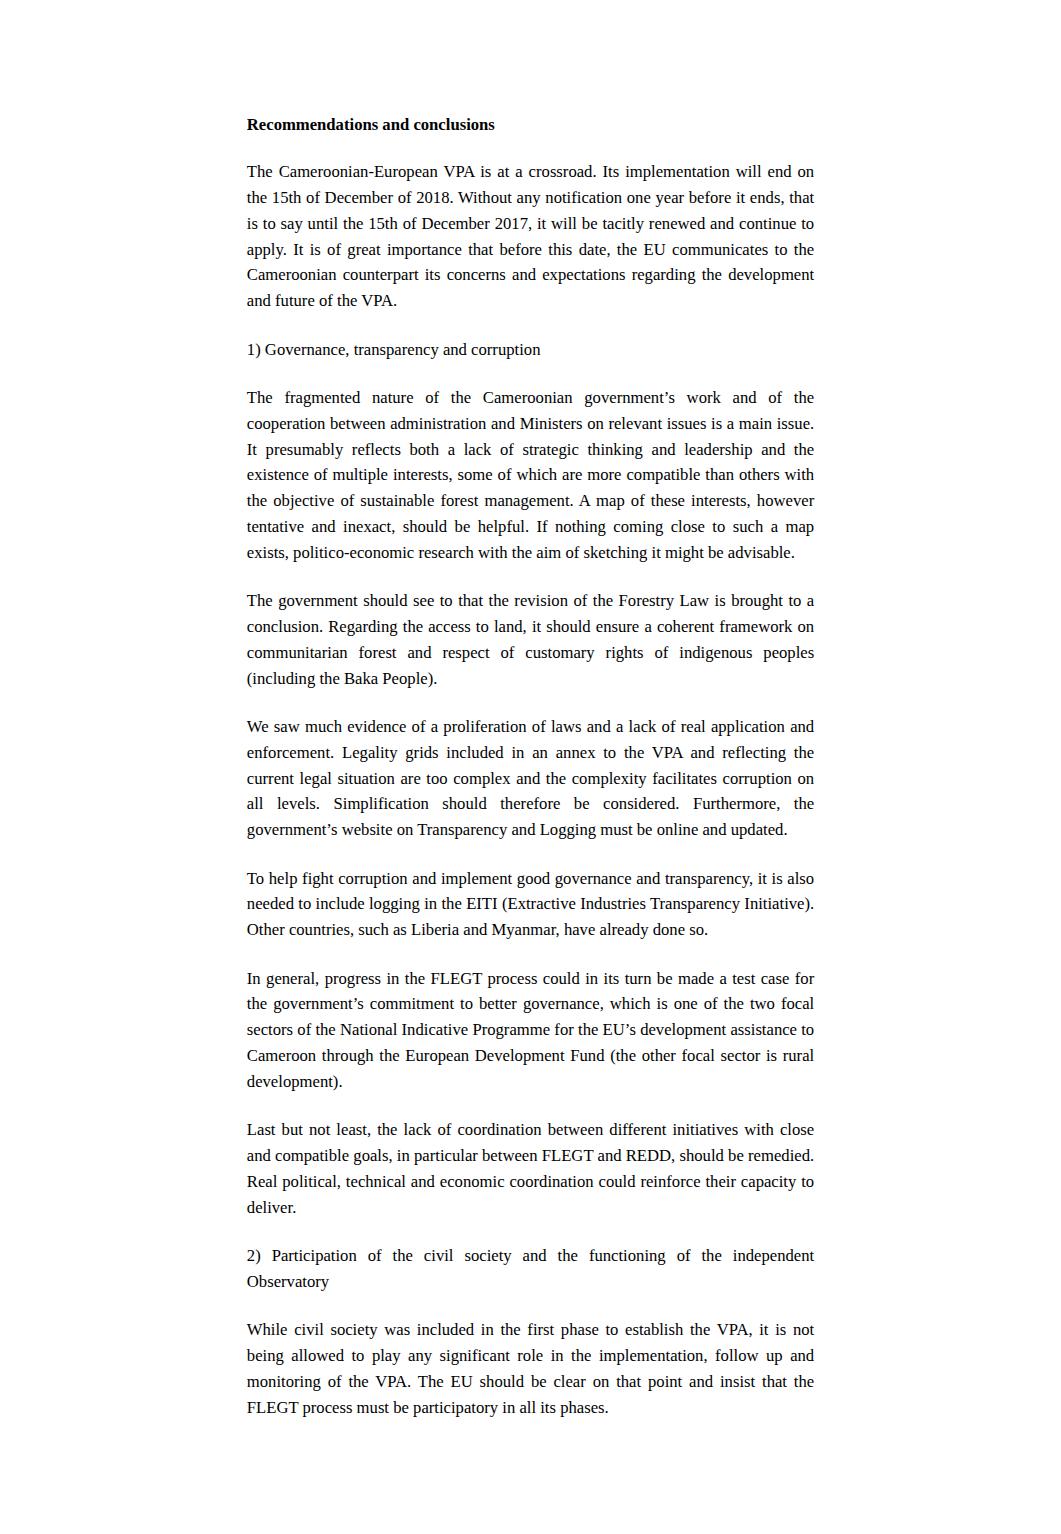Recommendations and conclusions
The Cameroonian-European VPA is at a crossroad. Its implementation will end on the 15th of December of 2018. Without any notification one year before it ends, that is to say until the 15th of December 2017, it will be tacitly renewed and continue to apply. It is of great importance that before this date, the EU communicates to the Cameroonian counterpart its concerns and expectations regarding the development and future of the VPA.
1) Governance, transparency and corruption
The fragmented nature of the Cameroonian government’s work and of the cooperation between administration and Ministers on relevant issues is a main issue. It presumably reflects both a lack of strategic thinking and leadership and the existence of multiple interests, some of which are more compatible than others with the objective of sustainable forest management. A map of these interests, however tentative and inexact, should be helpful. If nothing coming close to such a map exists, politico-economic research with the aim of sketching it might be advisable.
The government should see to that the revision of the Forestry Law is brought to a conclusion. Regarding the access to land, it should ensure a coherent framework on communitarian forest and respect of customary rights of indigenous peoples (including the Baka People).
We saw much evidence of a proliferation of laws and a lack of real application and enforcement. Legality grids included in an annex to the VPA and reflecting the current legal situation are too complex and the complexity facilitates corruption on all levels. Simplification should therefore be considered. Furthermore, the government’s website on Transparency and Logging must be online and updated.
To help fight corruption and implement good governance and transparency, it is also needed to include logging in the EITI (Extractive Industries Transparency Initiative). Other countries, such as Liberia and Myanmar, have already done so.
In general, progress in the FLEGT process could in its turn be made a test case for the government’s commitment to better governance, which is one of the two focal sectors of the National Indicative Programme for the EU’s development assistance to Cameroon through the European Development Fund (the other focal sector is rural development).
Last but not least, the lack of coordination between different initiatives with close and compatible goals, in particular between FLEGT and REDD, should be remedied. Real political, technical and economic coordination could reinforce their capacity to deliver.
2) Participation of the civil society and the functioning of the independent Observatory
While civil society was included in the first phase to establish the VPA, it is not being allowed to play any significant role in the implementation, follow up and monitoring of the VPA. The EU should be clear on that point and insist that the FLEGT process must be participatory in all its phases.